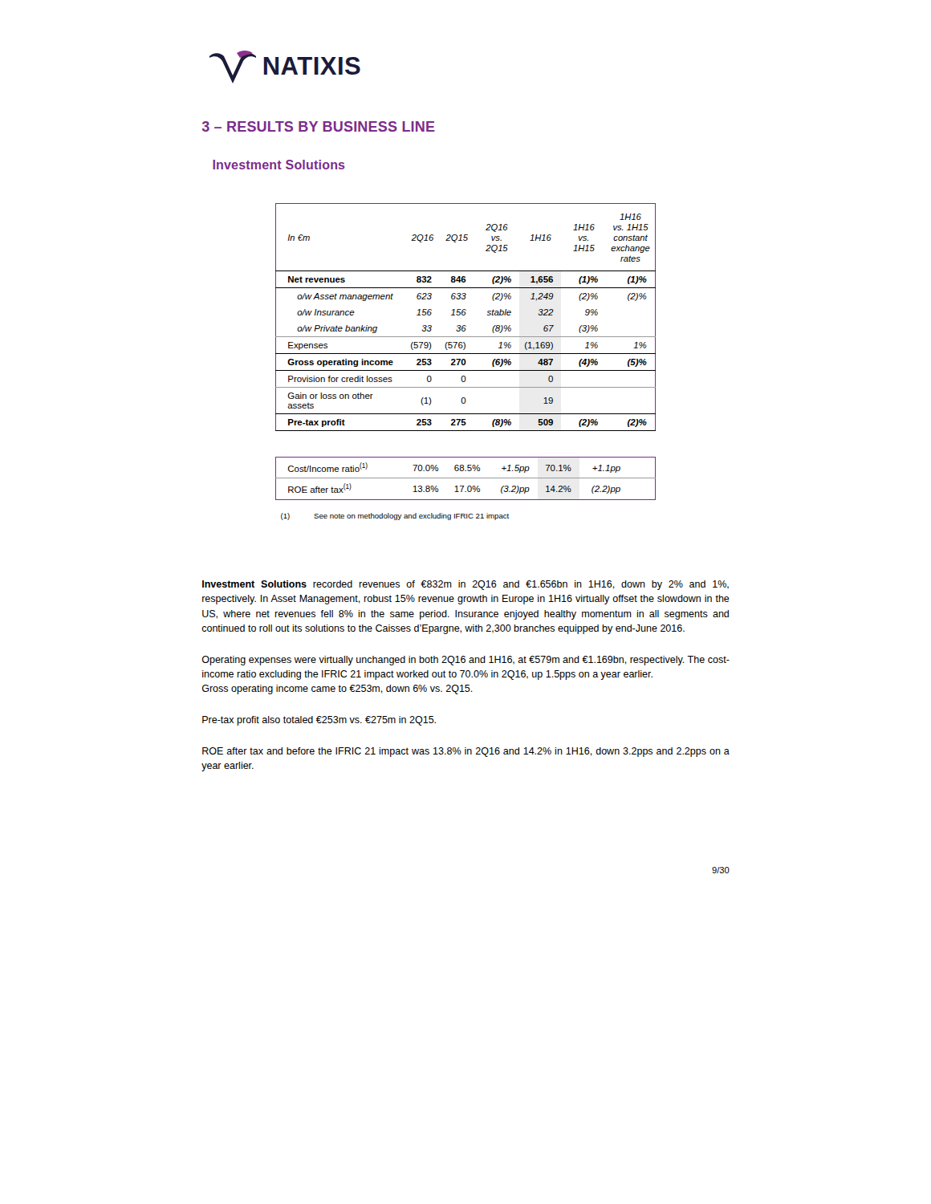NATIXIS
3 – RESULTS BY BUSINESS LINE
Investment Solutions
| In €m | 2Q16 | 2Q15 | 2Q16 vs. 2Q15 | 1H16 | 1H16 vs. 1H15 | 1H16 vs. 1H15 constant exchange rates |
| --- | --- | --- | --- | --- | --- | --- |
| Net revenues | 832 | 846 | (2)% | 1,656 | (1)% | (1)% |
| o/w Asset management | 623 | 633 | (2)% | 1,249 | (2)% | (2)% |
| o/w Insurance | 156 | 156 | stable | 322 | 9% | |
| o/w Private banking | 33 | 36 | (8)% | 67 | (3)% | |
| Expenses | (579) | (576) | 1% | (1,169) | 1% | 1% |
| Gross operating income | 253 | 270 | (6)% | 487 | (4)% | (5)% |
| Provision for credit losses | 0 | 0 | | 0 | | |
| Gain or loss on other assets | (1) | 0 | | 19 | | |
| Pre-tax profit | 253 | 275 | (8)% | 509 | (2)% | (2)% |
| Cost/Income ratio (1) | 70.0% | 68.5% | +1.5pp | 70.1% | +1.1pp | |
| ROE after tax (1) | 13.8% | 17.0% | (3.2)pp | 14.2% | (2.2)pp | |
(1) See note on methodology and excluding IFRIC 21 impact
Investment Solutions recorded revenues of €832m in 2Q16 and €1.656bn in 1H16, down by 2% and 1%, respectively. In Asset Management, robust 15% revenue growth in Europe in 1H16 virtually offset the slowdown in the US, where net revenues fell 8% in the same period. Insurance enjoyed healthy momentum in all segments and continued to roll out its solutions to the Caisses d’Epargne, with 2,300 branches equipped by end-June 2016.
Operating expenses were virtually unchanged in both 2Q16 and 1H16, at €579m and €1.169bn, respectively. The cost-income ratio excluding the IFRIC 21 impact worked out to 70.0% in 2Q16, up 1.5pps on a year earlier.
Gross operating income came to €253m, down 6% vs. 2Q15.
Pre-tax profit also totaled €253m vs. €275m in 2Q15.
ROE after tax and before the IFRIC 21 impact was 13.8% in 2Q16 and 14.2% in 1H16, down 3.2pps and 2.2pps on a year earlier.
9/30